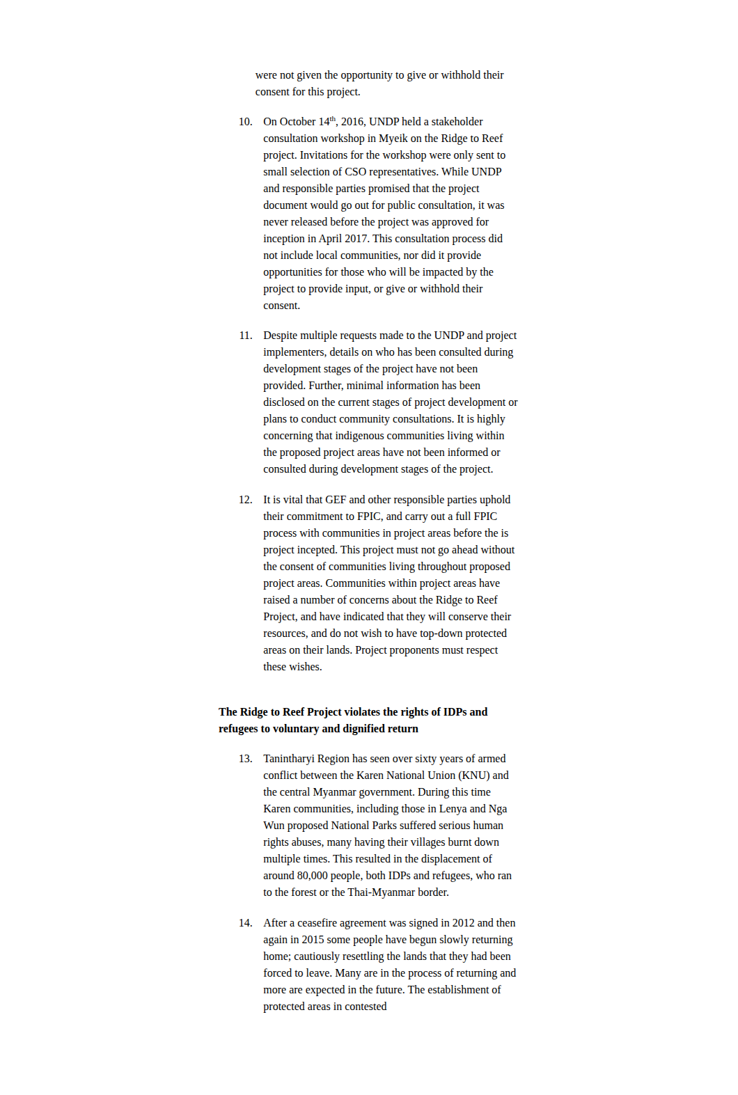were not given the opportunity to give or withhold their consent for this project.
On October 14th, 2016, UNDP held a stakeholder consultation workshop in Myeik on the Ridge to Reef project. Invitations for the workshop were only sent to small selection of CSO representatives. While UNDP and responsible parties promised that the project document would go out for public consultation, it was never released before the project was approved for inception in April 2017. This consultation process did not include local communities, nor did it provide opportunities for those who will be impacted by the project to provide input, or give or withhold their consent.
Despite multiple requests made to the UNDP and project implementers, details on who has been consulted during development stages of the project have not been provided. Further, minimal information has been disclosed on the current stages of project development or plans to conduct community consultations. It is highly concerning that indigenous communities living within the proposed project areas have not been informed or consulted during development stages of the project.
It is vital that GEF and other responsible parties uphold their commitment to FPIC, and carry out a full FPIC process with communities in project areas before the is project incepted. This project must not go ahead without the consent of communities living throughout proposed project areas. Communities within project areas have raised a number of concerns about the Ridge to Reef Project, and have indicated that they will conserve their resources, and do not wish to have top-down protected areas on their lands. Project proponents must respect these wishes.
The Ridge to Reef Project violates the rights of IDPs and refugees to voluntary and dignified return
Tanintharyi Region has seen over sixty years of armed conflict between the Karen National Union (KNU) and the central Myanmar government. During this time Karen communities, including those in Lenya and Nga Wun proposed National Parks suffered serious human rights abuses, many having their villages burnt down multiple times. This resulted in the displacement of around 80,000 people, both IDPs and refugees, who ran to the forest or the Thai-Myanmar border.
After a ceasefire agreement was signed in 2012 and then again in 2015 some people have begun slowly returning home; cautiously resettling the lands that they had been forced to leave. Many are in the process of returning and more are expected in the future. The establishment of protected areas in contested